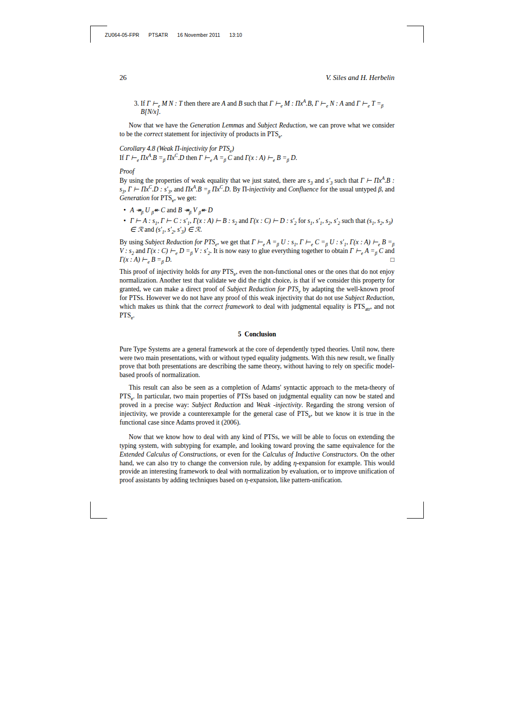ZU064-05-FPR PTSATR 16 November 201113:10
26
V. Siles and H. Herbelin
If Γ ⊢e M N : T then there are A and B such that Γ ⊢e M : ΠxA.B, Γ ⊢e N : A and Γ ⊢e T =β B[N/x].
Now that we have the Generation Lemmas and Subject Reduction, we can prove what we consider to be the correct statement for injectivity of products in PTSe.
Corollary 4.8 (Weak Π-injectivity for PTSe)
If Γ ⊢e ΠxA.B =β ΠxC.D then Γ ⊢e A =β C and Γ(x : A) ⊢e B =β D.
Proof
By using the properties of weak equality that we just stated, there are s3 and s′3 such that Γ ⊢ ΠxA.B : s3, Γ ⊢ ΠxC.D : s′3, and ΠxA.B =β ΠxC.D. By Π-injectivity and Confluence for the usual untyped β, and Generation for PTSe, we get:
A ↠β U β↞ C and B ↠β V β↞ D
Γ ⊢ A : s1, Γ ⊢ C : s′1, Γ(x : A) ⊢ B : s2 and Γ(x : C) ⊢ D : s′2 for s1, s′1, s2, s′2 such that (s1, s2, s3) ∈ ℛ and (s′1, s′2, s′3) ∈ ℛ.
By using Subject Reduction for PTSe, we get that Γ ⊢e A =β U : s1, Γ ⊢e C =β U : s′1, Γ(x : A) ⊢e B =β V : s2 and Γ(x : C) ⊢e D =β V : s′2. It is now easy to glue everything together to obtain Γ ⊢e A =β C and Γ(x : A) ⊢e B =β D. □
This proof of injectivity holds for any PTSe, even the non-functional ones or the ones that do not enjoy normalization. Another test that validate we did the right choice, is that if we consider this property for granted, we can make a direct proof of Subject Reduction for PTSe by adapting the well-known proof for PTSs. However we do not have any proof of this weak injectivity that do not use Subject Reduction, which makes us think that the correct framework to deal with judgmental equality is PTSatr, and not PTSe.
5 Conclusion
Pure Type Systems are a general framework at the core of dependently typed theories. Until now, there were two main presentations, with or without typed equality judgments. With this new result, we finally prove that both presentations are describing the same theory, without having to rely on specific model-based proofs of normalization.
This result can also be seen as a completion of Adams' syntactic approach to the meta-theory of PTSe. In particular, two main properties of PTSs based on judgmental equality can now be stated and proved in a precise way: Subject Reduction and Weak -injectivity. Regarding the strong version of injectivity, we provide a counterexample for the general case of PTSe, but we know it is true in the functional case since Adams proved it (2006).
Now that we know how to deal with any kind of PTSs, we will be able to focus on extending the typing system, with subtyping for example, and looking toward proving the same equivalence for the Extended Calculus of Constructions, or even for the Calculus of Inductive Constructors. On the other hand, we can also try to change the conversion rule, by adding η-expansion for example. This would provide an interesting framework to deal with normalization by evaluation, or to improve unification of proof assistants by adding techniques based on η-expansion, like pattern-unification.